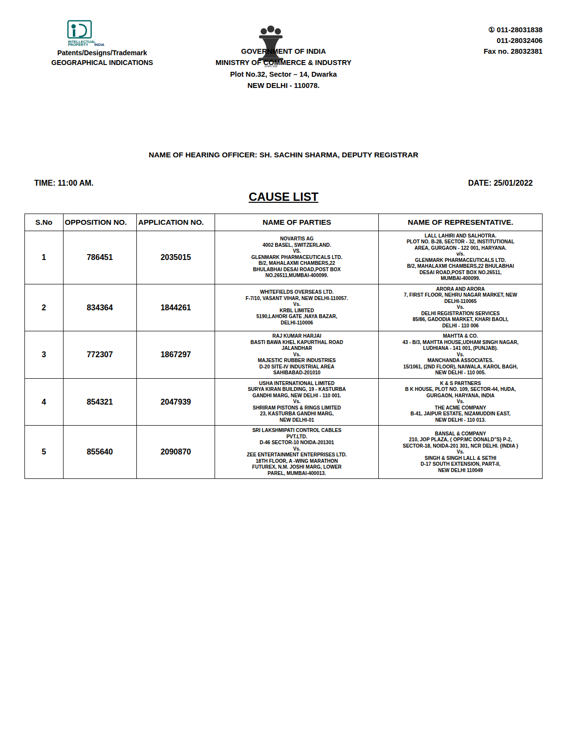Patents/Designs/Trademark
GEOGRAPHICAL INDICATIONS
① 011-28031838
011-28032406
Fax no. 28032381
GOVERNMENT OF INDIA
MINISTRY OF COMMERCE & INDUSTRY
Plot No.32, Sector – 14, Dwarka
NEW DELHI - 110078.
NAME OF HEARING OFFICER: SH. SACHIN SHARMA, DEPUTY REGISTRAR
TIME: 11:00 AM. DATE: 25/01/2022
CAUSE LIST
| S.No | OPPOSITION NO. | APPLICATION NO. | NAME OF PARTIES | NAME OF REPRESENTATIVE. |
| --- | --- | --- | --- | --- |
| 1 | 786451 | 2035015 | NOVARTIS AG 4002 BASEL, SWITZERLAND. VS. GLENMARK PHARMACEUTICALS LTD. B/2, MAHALAXMI CHAMBERS,22 BHULABHAI DESAI ROAD,POST BOX NO.26511,MUMBAI-400099. | LALL LAHIRI AND SALHOTRA. PLOT NO. B-28, SECTOR - 32, INSTITUTIONAL AREA, GURGAON - 122 001, HARYANA. v/s. GLENMARK PHARMACEUTICALS LTD. B/2, MAHALAXMI CHAMBERS,22 BHULABHAI DESAI ROAD,POST BOX NO.26511, MUMBAI-400099. |
| 2 | 834364 | 1844261 | WHITEFIELDS OVERSEAS LTD. F-7/10, VASANT VIHAR, NEW DELHI-110057. Vs. KRBL LIMITED 5190,LAHORI GATE ,NAYA BAZAR, DELHI-110006 | ARORA AND ARORA 7, FIRST FLOOR, NEHRU NAGAR MARKET, NEW DELHI-110065 Vs. DELHI REGISTRATION SERVICES 85/86, GADODIA MARKET, KHARI BAOLI, DELHI - 110 006 |
| 3 | 772307 | 1867297 | RAJ KUMAR HARJAI BASTI BAWA KHEL KAPURTHAL ROAD JALANDHAR Vs. MAJESTIC RUBBER INDUSTRIES D-20 SITE-IV INDUSTRIAL AREA SAHIBABAD-201010 | MAHTTA & CO. 43 - B/3, MAHTTA HOUSE,UDHAM SINGH NAGAR, LUDHIANA - 141 001, (PUNJAB). Vs. MANCHANDA ASSOCIATES. 15/1061, (2ND FLOOR), NAIWALA, KAROL BAGH, NEW DELHI - 110 005. |
| 4 | 854321 | 2047939 | USHA INTERNATIONAL LIMITED SURYA KIRAN BUILDING, 19 - KASTURBA GANDHI MARG, NEW DELHI - 110 001. Vs. SHRIRAM PISTONS & RINGS LIMITED 23, KASTURBA GANDHI MARG, NEW DELHI-01 | K & S PARTNERS B K HOUSE, PLOT NO. 109, SECTOR-44, HUDA, GURGAON, HARYANA, INDIA Vs. THE ACME COMPANY B-41, JAIPUR ESTATE, NIZAMUDDIN EAST, NEW DELHI - 110 013. |
| 5 | 855640 | 2090870 | SRI LAKSHMIPATI CONTROL CABLES PVT.LTD. D-46 SECTOR-10 NOIDA-201301 Vs. ZEE ENTERTAINMENT ENTERPRISES LTD. 18TH FLOOR, A -WING MARATHON FUTUREX, N.M. JOSHI MARG, LOWER PAREL, MUMBAI-400013. | BANSAL & COMPANY 210, JOP PLAZA, { OPP.MC DONALD"S} P-2, SECTOR-18, NOIDA-201 301, NCR DELHI. {INDIA } Vs. SINGH & SINGH LALL & SETHI D-17 SOUTH EXTENSION, PART-II, NEW DELHI 110049 |